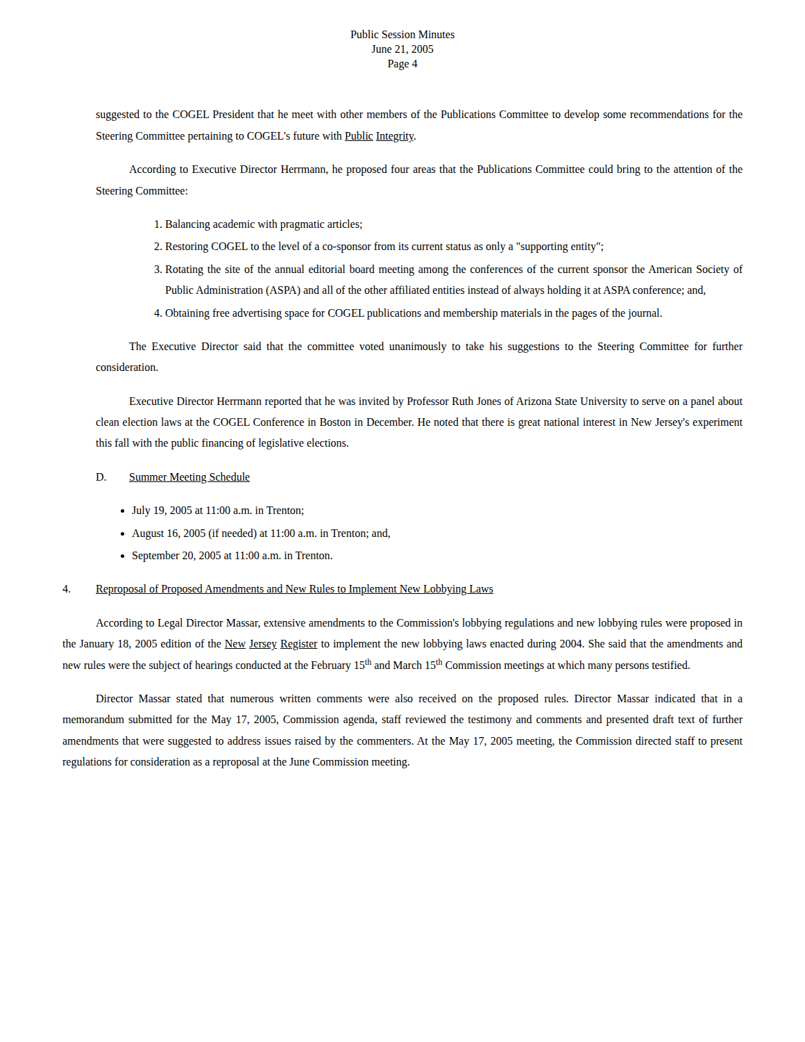Public Session Minutes
June 21, 2005
Page 4
suggested to the COGEL President that he meet with other members of the Publications Committee to develop some recommendations for the Steering Committee pertaining to COGEL's future with Public Integrity.
According to Executive Director Herrmann, he proposed four areas that the Publications Committee could bring to the attention of the Steering Committee:
Balancing academic with pragmatic articles;
Restoring COGEL to the level of a co-sponsor from its current status as only a "supporting entity";
Rotating the site of the annual editorial board meeting among the conferences of the current sponsor the American Society of Public Administration (ASPA) and all of the other affiliated entities instead of always holding it at ASPA conference; and,
Obtaining free advertising space for COGEL publications and membership materials in the pages of the journal.
The Executive Director said that the committee voted unanimously to take his suggestions to the Steering Committee for further consideration.
Executive Director Herrmann reported that he was invited by Professor Ruth Jones of Arizona State University to serve on a panel about clean election laws at the COGEL Conference in Boston in December. He noted that there is great national interest in New Jersey's experiment this fall with the public financing of legislative elections.
D. Summer Meeting Schedule
July 19, 2005 at 11:00 a.m. in Trenton;
August 16, 2005 (if needed) at 11:00 a.m. in Trenton; and,
September 20, 2005 at 11:00 a.m. in Trenton.
4. Reproposal of Proposed Amendments and New Rules to Implement New Lobbying Laws
According to Legal Director Massar, extensive amendments to the Commission's lobbying regulations and new lobbying rules were proposed in the January 18, 2005 edition of the New Jersey Register to implement the new lobbying laws enacted during 2004. She said that the amendments and new rules were the subject of hearings conducted at the February 15th and March 15th Commission meetings at which many persons testified.
Director Massar stated that numerous written comments were also received on the proposed rules. Director Massar indicated that in a memorandum submitted for the May 17, 2005, Commission agenda, staff reviewed the testimony and comments and presented draft text of further amendments that were suggested to address issues raised by the commenters. At the May 17, 2005 meeting, the Commission directed staff to present regulations for consideration as a reproposal at the June Commission meeting.